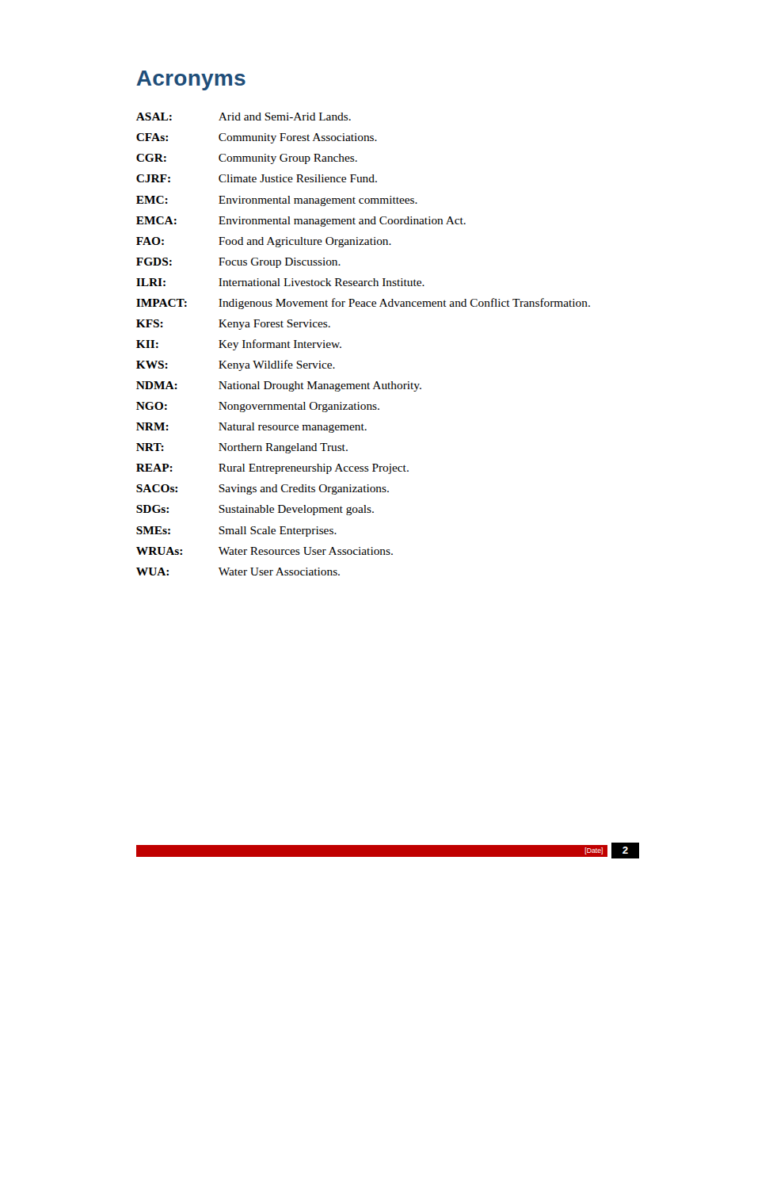Acronyms
| ASAL: | Arid and Semi-Arid Lands. |
| CFAs: | Community Forest Associations. |
| CGR: | Community Group Ranches. |
| CJRF: | Climate Justice Resilience Fund. |
| EMC: | Environmental management committees. |
| EMCA: | Environmental management and Coordination Act. |
| FAO: | Food and Agriculture Organization. |
| FGDS: | Focus Group Discussion. |
| ILRI: | International Livestock Research Institute. |
| IMPACT: | Indigenous Movement for Peace Advancement and Conflict Transformation. |
| KFS: | Kenya Forest Services. |
| KII: | Key Informant Interview. |
| KWS: | Kenya Wildlife Service. |
| NDMA: | National Drought Management Authority. |
| NGO: | Nongovernmental Organizations. |
| NRM: | Natural resource management. |
| NRT: | Northern Rangeland Trust. |
| REAP: | Rural Entrepreneurship Access Project. |
| SACOs: | Savings and Credits Organizations. |
| SDGs: | Sustainable Development goals. |
| SMEs: | Small Scale Enterprises. |
| WRUAs: | Water Resources User Associations. |
| WUA: | Water User Associations. |
[Date]
2